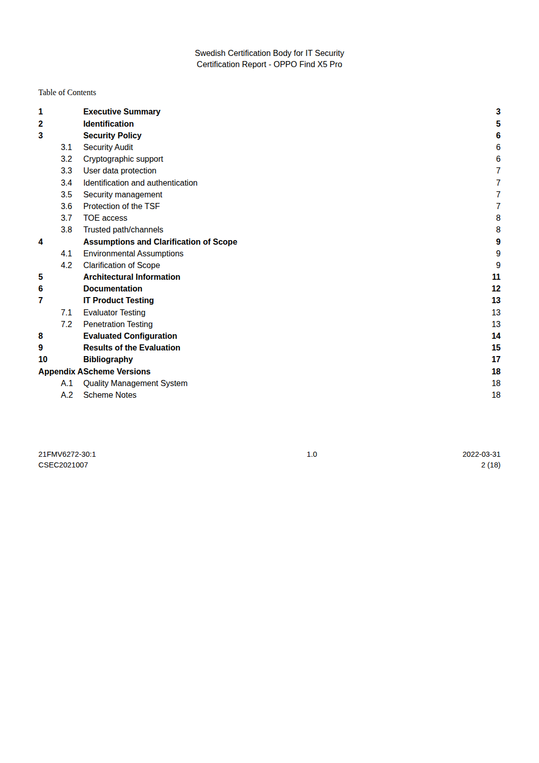Swedish Certification Body for IT Security
Certification Report - OPPO Find X5 Pro
Table of Contents
| 1 | | Executive Summary | 3 |
| 2 | | Identification | 5 |
| 3 | | Security Policy | 6 |
| | 3.1 | Security Audit | 6 |
| | 3.2 | Cryptographic support | 6 |
| | 3.3 | User data protection | 7 |
| | 3.4 | Identification and authentication | 7 |
| | 3.5 | Security management | 7 |
| | 3.6 | Protection of the TSF | 7 |
| | 3.7 | TOE access | 8 |
| | 3.8 | Trusted path/channels | 8 |
| 4 | | Assumptions and Clarification of Scope | 9 |
| | 4.1 | Environmental Assumptions | 9 |
| | 4.2 | Clarification of Scope | 9 |
| 5 | | Architectural Information | 11 |
| 6 | | Documentation | 12 |
| 7 | | IT Product Testing | 13 |
| | 7.1 | Evaluator Testing | 13 |
| | 7.2 | Penetration Testing | 13 |
| 8 | | Evaluated Configuration | 14 |
| 9 | | Results of the Evaluation | 15 |
| 10 | | Bibliography | 17 |
| Appendix A | Scheme Versions | 18 |
| | A.1 | Quality Management System | 18 |
| | A.2 | Scheme Notes | 18 |
| 21FMV6272-30:1 | 1.0 | 2022-03-31 |
| CSEC2021007 | | 2 (18) |